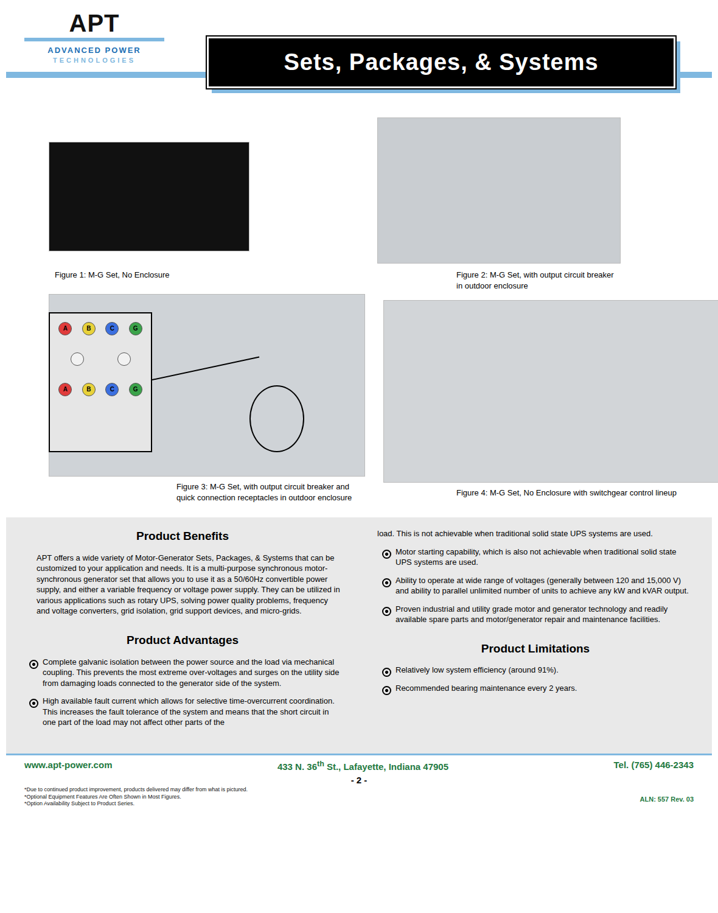APT
ADVANCED POWER
TECHNOLOGIES
Sets, Packages, & Systems
Figure 1: M-G Set, No Enclosure
Figure 2: M-G Set, with output circuit breaker in outdoor enclosure
A B C G
A B C G
Figure 3: M-G Set, with output circuit breaker and quick connection receptacles in outdoor enclosure
Figure 4: M-G Set, No Enclosure with switchgear control lineup
Product Benefits
APT offers a wide variety of Motor-Generator Sets, Packages, & Systems that can be customized to your application and needs. It is a multi-purpose synchronous motor-synchronous generator set that allows you to use it as a 50/60Hz convertible power supply, and either a variable frequency or voltage power supply. They can be utilized in various applications such as rotary UPS, solving power quality problems, frequency and voltage converters, grid isolation, grid support devices, and micro-grids.
Product Advantages
Complete galvanic isolation between the power source and the load via mechanical coupling. This prevents the most extreme over-voltages and surges on the utility side from damaging loads connected to the generator side of the system.
High available fault current which allows for selective time-overcurrent coordination. This increases the fault tolerance of the system and means that the short circuit in one part of the load may not affect other parts of the
load. This is not achievable when traditional solid state UPS systems are used.
Motor starting capability, which is also not achievable when traditional solid state UPS systems are used.
Ability to operate at wide range of voltages (generally between 120 and 15,000 V) and ability to parallel unlimited number of units to achieve any kW and kVAR output.
Proven industrial and utility grade motor and generator technology and readily available spare parts and motor/generator repair and maintenance facilities.
Product Limitations
Relatively low system efficiency (around 91%).
Recommended bearing maintenance every 2 years.
www.apt-power.com
433 N. 36th St., Lafayette, Indiana 47905
Tel. (765) 446-2343
- 2 -
*Due to continued product improvement, products delivered may differ from what is pictured.
*Optional Equipment Features Are Often Shown in Most Figures.
*Option Availability Subject to Product Series.
ALN: 557 Rev. 03